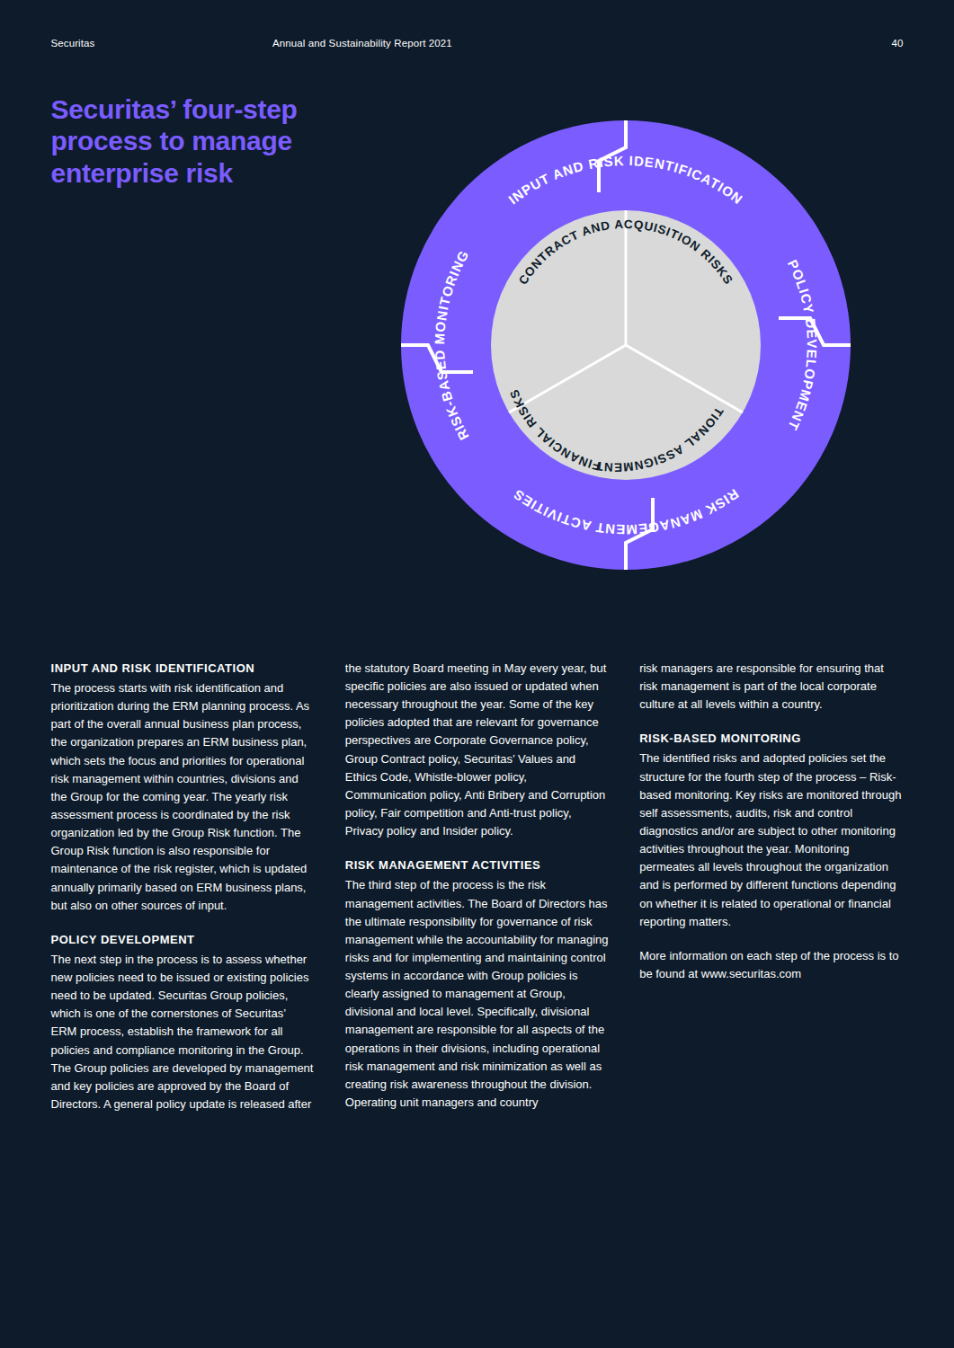Securitas Annual and Sustainability Report 2021 40
Securitas’ four-step process to manage enterprise risk
INPUT AND RISK IDENTIFICATION POLICY DEVELOPMENT RISK MANAGEMENT ACTIVITIES RISK-BASED MONITORING CONTRACT AND ACQUISITION RISKS OPERATIONAL ASSIGNMENT RISKS FINANCIAL RISKS
Input and risk identification
The process starts with risk identification and prioritization during the ERM planning process. As part of the overall annual business plan process, the organization prepares an ERM business plan, which sets the focus and priorities for operational risk management within countries, divisions and the Group for the coming year. The yearly risk assessment process is coordinated by the risk organization led by the Group Risk function. The Group Risk function is also responsible for maintenance of the risk register, which is updated annually primarily based on ERM business plans, but also on other sources of input.
Policy development
The next step in the process is to assess whether new policies need to be issued or existing policies need to be updated. Securitas Group policies, which is one of the cornerstones of Securitas’ ERM process, establish the framework for all policies and compliance monitoring in the Group. The Group policies are developed by management and key policies are approved by the Board of Directors. A general policy update is released after
the statutory Board meeting in May every year, but specific policies are also issued or updated when necessary throughout the year. Some of the key policies adopted that are relevant for governance perspectives are Corporate Governance policy, Group Contract policy, Securitas’ Values and Ethics Code, Whistle-blower policy, Communication policy, Anti Bribery and Corruption policy, Fair competition and Anti-trust policy, Privacy policy and Insider policy.
Risk management activities
The third step of the process is the risk management activities. The Board of Directors has the ultimate responsibility for governance of risk management while the accountability for managing risks and for implementing and maintaining control systems in accordance with Group policies is clearly assigned to management at Group, divisional and local level. Specifically, divisional management are responsible for all aspects of the operations in their divisions, including operational risk management and risk minimization as well as creating risk awareness throughout the division. Operating unit managers and country
risk managers are responsible for ensuring that risk management is part of the local corporate culture at all levels within a country.
Risk-based monitoring
The identified risks and adopted policies set the structure for the fourth step of the process – Risk-based monitoring. Key risks are monitored through self assessments, audits, risk and control diagnostics and/or are subject to other monitoring activities throughout the year. Monitoring permeates all levels throughout the organization and is performed by different functions depending on whether it is related to operational or financial reporting matters.
More information on each step of the process is to be found at www.securitas.com